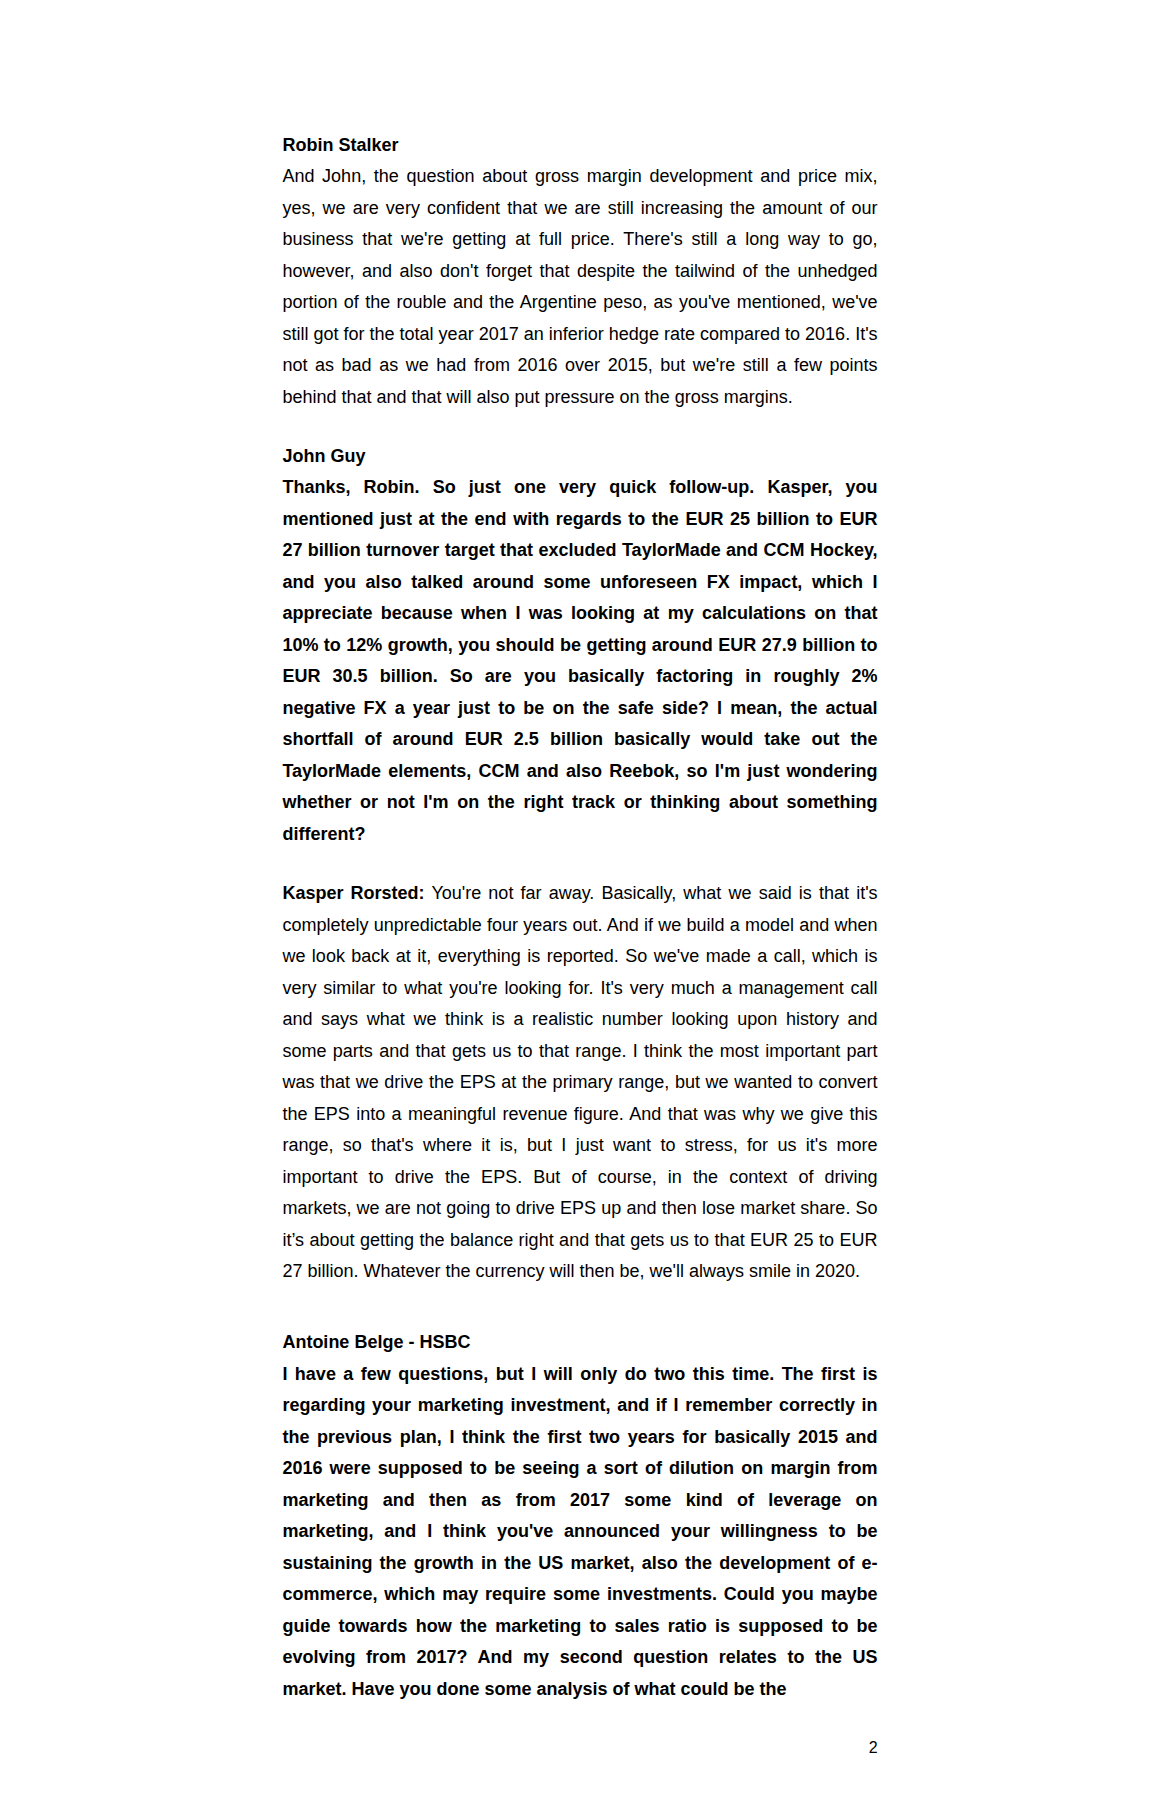Robin Stalker
And John, the question about gross margin development and price mix, yes, we are very confident that we are still increasing the amount of our business that we're getting at full price. There's still a long way to go, however, and also don't forget that despite the tailwind of the unhedged portion of the rouble and the Argentine peso, as you've mentioned, we've still got for the total year 2017 an inferior hedge rate compared to 2016. It's not as bad as we had from 2016 over 2015, but we're still a few points behind that and that will also put pressure on the gross margins.
John Guy
Thanks, Robin. So just one very quick follow-up. Kasper, you mentioned just at the end with regards to the EUR 25 billion to EUR 27 billion turnover target that excluded TaylorMade and CCM Hockey, and you also talked around some unforeseen FX impact, which I appreciate because when I was looking at my calculations on that 10% to 12% growth, you should be getting around EUR 27.9 billion to EUR 30.5 billion. So are you basically factoring in roughly 2% negative FX a year just to be on the safe side? I mean, the actual shortfall of around EUR 2.5 billion basically would take out the TaylorMade elements, CCM and also Reebok, so I'm just wondering whether or not I'm on the right track or thinking about something different?
Kasper Rorsted: You're not far away. Basically, what we said is that it's completely unpredictable four years out. And if we build a model and when we look back at it, everything is reported. So we've made a call, which is very similar to what you're looking for. It's very much a management call and says what we think is a realistic number looking upon history and some parts and that gets us to that range. I think the most important part was that we drive the EPS at the primary range, but we wanted to convert the EPS into a meaningful revenue figure. And that was why we give this range, so that's where it is, but I just want to stress, for us it's more important to drive the EPS. But of course, in the context of driving markets, we are not going to drive EPS up and then lose market share. So it’s about getting the balance right and that gets us to that EUR 25 to EUR 27 billion. Whatever the currency will then be, we'll always smile in 2020.
Antoine Belge - HSBC
I have a few questions, but I will only do two this time. The first is regarding your marketing investment, and if I remember correctly in the previous plan, I think the first two years for basically 2015 and 2016 were supposed to be seeing a sort of dilution on margin from marketing and then as from 2017 some kind of leverage on marketing, and I think you've announced your willingness to be sustaining the growth in the US market, also the development of e-commerce, which may require some investments. Could you maybe guide towards how the marketing to sales ratio is supposed to be evolving from 2017? And my second question relates to the US market. Have you done some analysis of what could be the
2